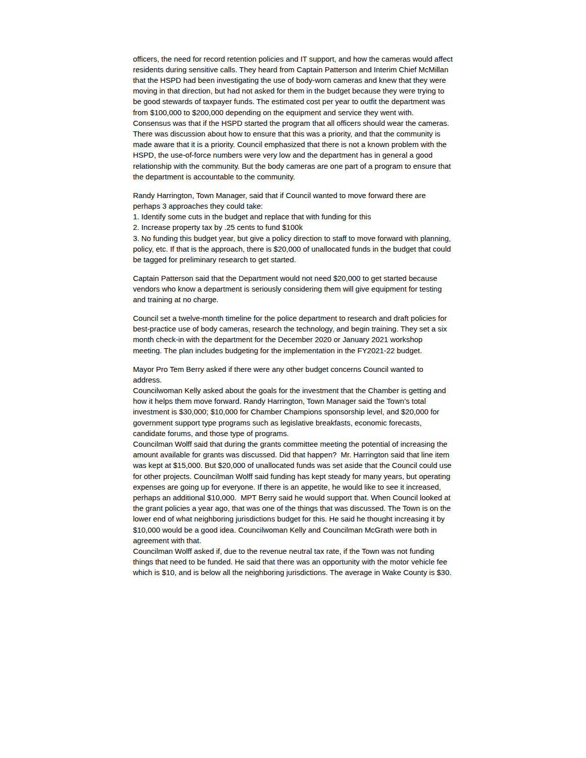officers, the need for record retention policies and IT support, and how the cameras would affect residents during sensitive calls. They heard from Captain Patterson and Interim Chief McMillan that the HSPD had been investigating the use of body-worn cameras and knew that they were moving in that direction, but had not asked for them in the budget because they were trying to be good stewards of taxpayer funds. The estimated cost per year to outfit the department was from $100,000 to $200,000 depending on the equipment and service they went with. Consensus was that if the HSPD started the program that all officers should wear the cameras. There was discussion about how to ensure that this was a priority, and that the community is made aware that it is a priority. Council emphasized that there is not a known problem with the HSPD, the use-of-force numbers were very low and the department has in general a good relationship with the community. But the body cameras are one part of a program to ensure that the department is accountable to the community.
Randy Harrington, Town Manager, said that if Council wanted to move forward there are perhaps 3 approaches they could take:
1. Identify some cuts in the budget and replace that with funding for this
2. Increase property tax by .25 cents to fund $100k
3. No funding this budget year, but give a policy direction to staff to move forward with planning, policy, etc. If that is the approach, there is $20,000 of unallocated funds in the budget that could be tagged for preliminary research to get started.
Captain Patterson said that the Department would not need $20,000 to get started because vendors who know a department is seriously considering them will give equipment for testing and training at no charge.
Council set a twelve-month timeline for the police department to research and draft policies for best-practice use of body cameras, research the technology, and begin training. They set a six month check-in with the department for the December 2020 or January 2021 workshop meeting. The plan includes budgeting for the implementation in the FY2021-22 budget.
Mayor Pro Tem Berry asked if there were any other budget concerns Council wanted to address.
Councilwoman Kelly asked about the goals for the investment that the Chamber is getting and how it helps them move forward. Randy Harrington, Town Manager said the Town’s total investment is $30,000; $10,000 for Chamber Champions sponsorship level, and $20,000 for government support type programs such as legislative breakfasts, economic forecasts, candidate forums, and those type of programs.
Councilman Wolff said that during the grants committee meeting the potential of increasing the amount available for grants was discussed. Did that happen? Mr. Harrington said that line item was kept at $15,000. But $20,000 of unallocated funds was set aside that the Council could use for other projects. Councilman Wolff said funding has kept steady for many years, but operating expenses are going up for everyone. If there is an appetite, he would like to see it increased, perhaps an additional $10,000. MPT Berry said he would support that. When Council looked at the grant policies a year ago, that was one of the things that was discussed. The Town is on the lower end of what neighboring jurisdictions budget for this. He said he thought increasing it by $10,000 would be a good idea. Councilwoman Kelly and Councilman McGrath were both in agreement with that.
Councilman Wolff asked if, due to the revenue neutral tax rate, if the Town was not funding things that need to be funded. He said that there was an opportunity with the motor vehicle fee which is $10, and is below all the neighboring jurisdictions. The average in Wake County is $30.